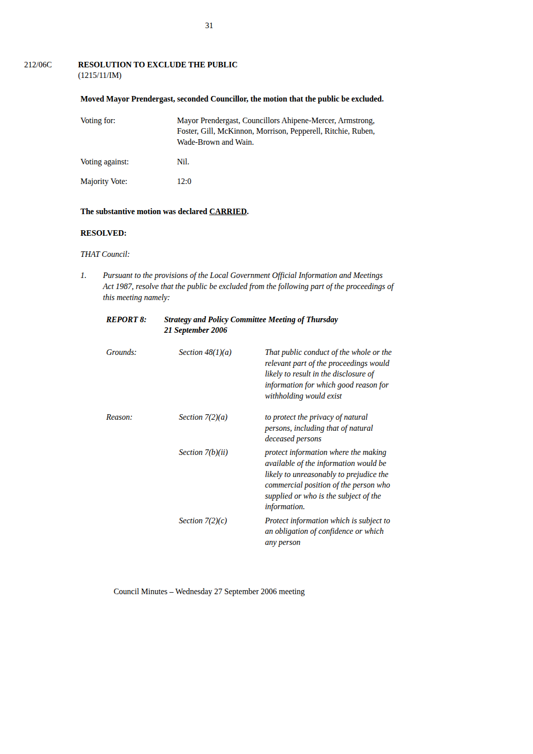31
212/06C
Resolution to Exclude the Public
(1215/11/IM)
Moved Mayor Prendergast, seconded Councillor, the motion that the public be excluded.
| Voting for: | Mayor Prendergast, Councillors Ahipene-Mercer, Armstrong, Foster, Gill, McKinnon, Morrison, Pepperell, Ritchie, Ruben, Wade-Brown and Wain. |
| Voting against: | Nil. |
| Majority Vote: | 12:0 |
The substantive motion was declared CARRIED.
RESOLVED:
THAT Council:
1.
Pursuant to the provisions of the Local Government Official Information and Meetings Act 1987, resolve that the public be excluded from the following part of the proceedings of this meeting namely:
REPORT 8: Strategy and Policy Committee Meeting of Thursday
21 September 2006
| Grounds: | Section 48(1)(a) | That public conduct of the whole or the relevant part of the proceedings would likely to result in the disclosure of information for which good reason for withholding would exist |
| Reason: | Section 7(2)(a) | to protect the privacy of natural persons, including that of natural deceased persons |
| | Section 7(b)(ii) | protect information where the making available of the information would be likely to unreasonably to prejudice the commercial position of the person who supplied or who is the subject of the information. |
| | Section 7(2)(c) | Protect information which is subject to an obligation of confidence or which any person |
Council Minutes – Wednesday 27 September 2006 meeting